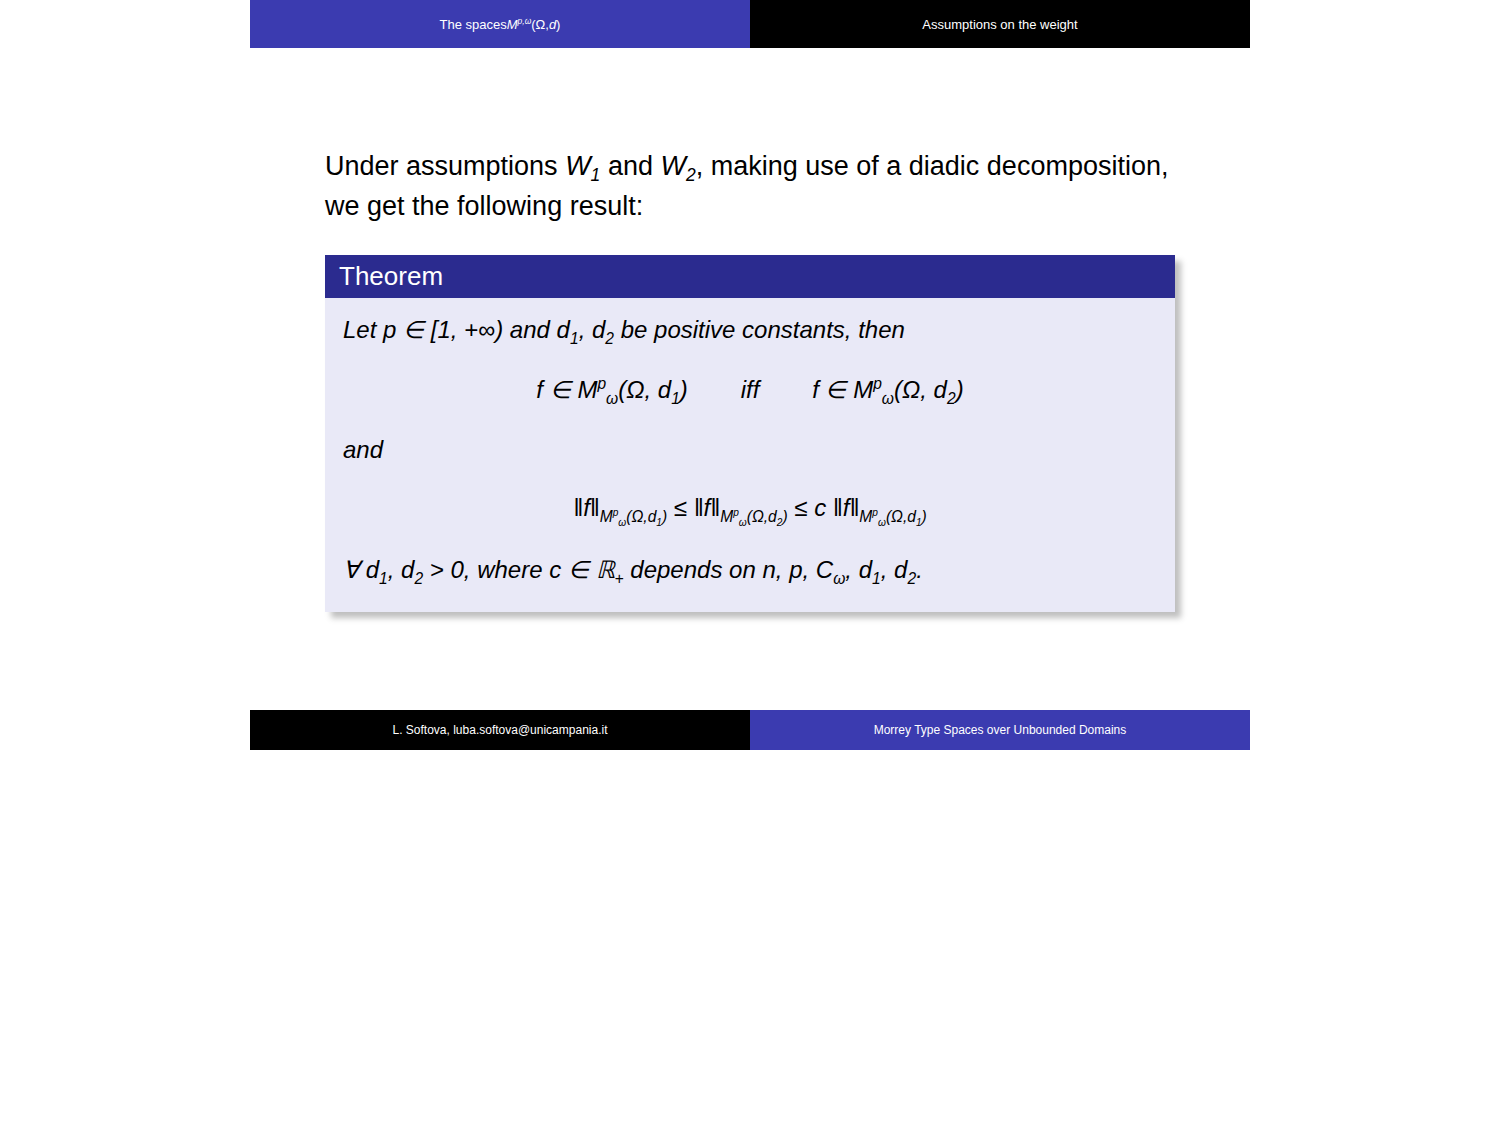The spaces Mp,ω (Ω, d)
Assumptions on the weight
Under assumptions W1 and W2, making use of a diadic decomposition, we get the following result:
Theorem
Let p ∈ [1, +∞) and d1, d2 be positive constants, then
f ∈ Mpω(Ω, d1) iff f ∈ Mpω(Ω, d2)
and
‖f‖Mpω(Ω,d1) ≤ ‖f‖Mpω(Ω,d2) ≤ c ‖f‖Mpω(Ω,d1)
∀ d1, d2 > 0, where c ∈ ℝ+ depends on n, p, Cω, d1, d2.
L. Softova, luba.softova@unicampania.it
Morrey Type Spaces over Unbounded Domains